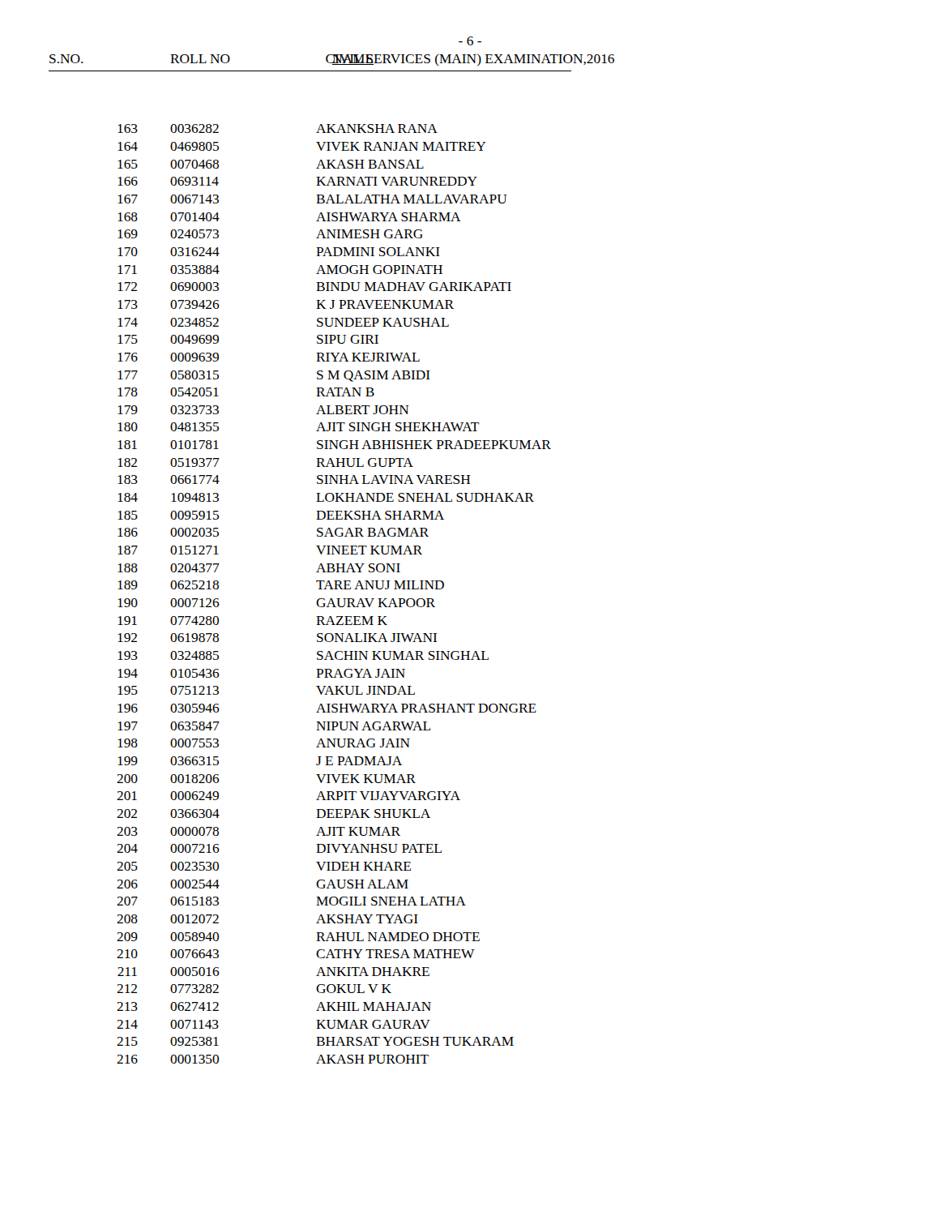- 6 -
CIVIL SERVICES (MAIN) EXAMINATION,2016
S.NO. ROLL NO NAME
| 163 | 0036282 | AKANKSHA RANA |
| 164 | 0469805 | VIVEK RANJAN MAITREY |
| 165 | 0070468 | AKASH BANSAL |
| 166 | 0693114 | KARNATI VARUNREDDY |
| 167 | 0067143 | BALALATHA MALLAVARAPU |
| 168 | 0701404 | AISHWARYA SHARMA |
| 169 | 0240573 | ANIMESH GARG |
| 170 | 0316244 | PADMINI SOLANKI |
| 171 | 0353884 | AMOGH GOPINATH |
| 172 | 0690003 | BINDU MADHAV GARIKAPATI |
| 173 | 0739426 | K J PRAVEENKUMAR |
| 174 | 0234852 | SUNDEEP KAUSHAL |
| 175 | 0049699 | SIPU GIRI |
| 176 | 0009639 | RIYA KEJRIWAL |
| 177 | 0580315 | S M QASIM ABIDI |
| 178 | 0542051 | RATAN B |
| 179 | 0323733 | ALBERT JOHN |
| 180 | 0481355 | AJIT SINGH SHEKHAWAT |
| 181 | 0101781 | SINGH ABHISHEK PRADEEPKUMAR |
| 182 | 0519377 | RAHUL GUPTA |
| 183 | 0661774 | SINHA LAVINA VARESH |
| 184 | 1094813 | LOKHANDE SNEHAL SUDHAKAR |
| 185 | 0095915 | DEEKSHA SHARMA |
| 186 | 0002035 | SAGAR BAGMAR |
| 187 | 0151271 | VINEET KUMAR |
| 188 | 0204377 | ABHAY SONI |
| 189 | 0625218 | TARE ANUJ MILIND |
| 190 | 0007126 | GAURAV KAPOOR |
| 191 | 0774280 | RAZEEM K |
| 192 | 0619878 | SONALIKA JIWANI |
| 193 | 0324885 | SACHIN KUMAR SINGHAL |
| 194 | 0105436 | PRAGYA JAIN |
| 195 | 0751213 | VAKUL JINDAL |
| 196 | 0305946 | AISHWARYA PRASHANT DONGRE |
| 197 | 0635847 | NIPUN AGARWAL |
| 198 | 0007553 | ANURAG JAIN |
| 199 | 0366315 | J E PADMAJA |
| 200 | 0018206 | VIVEK KUMAR |
| 201 | 0006249 | ARPIT VIJAYVARGIYA |
| 202 | 0366304 | DEEPAK SHUKLA |
| 203 | 0000078 | AJIT KUMAR |
| 204 | 0007216 | DIVYANHSU PATEL |
| 205 | 0023530 | VIDEH KHARE |
| 206 | 0002544 | GAUSH ALAM |
| 207 | 0615183 | MOGILI SNEHA LATHA |
| 208 | 0012072 | AKSHAY TYAGI |
| 209 | 0058940 | RAHUL NAMDEO DHOTE |
| 210 | 0076643 | CATHY TRESA MATHEW |
| 211 | 0005016 | ANKITA DHAKRE |
| 212 | 0773282 | GOKUL V K |
| 213 | 0627412 | AKHIL MAHAJAN |
| 214 | 0071143 | KUMAR GAURAV |
| 215 | 0925381 | BHARSAT YOGESH TUKARAM |
| 216 | 0001350 | AKASH PUROHIT |